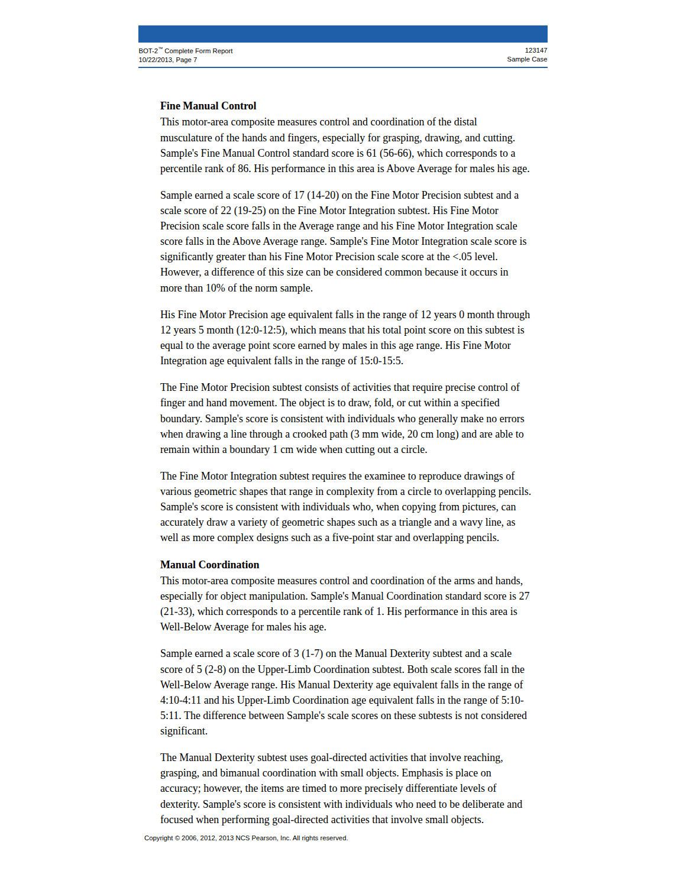BOT-2™ Complete Form Report
10/22/2013, Page 7
123147
Sample Case
Fine Manual Control
This motor-area composite measures control and coordination of the distal musculature of the hands and fingers, especially for grasping, drawing, and cutting. Sample's Fine Manual Control standard score is 61 (56-66), which corresponds to a percentile rank of 86. His performance in this area is Above Average for males his age.
Sample earned a scale score of 17 (14-20) on the Fine Motor Precision subtest and a scale score of 22 (19-25) on the Fine Motor Integration subtest. His Fine Motor Precision scale score falls in the Average range and his Fine Motor Integration scale score falls in the Above Average range. Sample's Fine Motor Integration scale score is significantly greater than his Fine Motor Precision scale score at the <.05 level. However, a difference of this size can be considered common because it occurs in more than 10% of the norm sample.
His Fine Motor Precision age equivalent falls in the range of 12 years 0 month through 12 years 5 month (12:0-12:5), which means that his total point score on this subtest is equal to the average point score earned by males in this age range. His Fine Motor Integration age equivalent falls in the range of 15:0-15:5.
The Fine Motor Precision subtest consists of activities that require precise control of finger and hand movement. The object is to draw, fold, or cut within a specified boundary. Sample's score is consistent with individuals who generally make no errors when drawing a line through a crooked path (3 mm wide, 20 cm long) and are able to remain within a boundary 1 cm wide when cutting out a circle.
The Fine Motor Integration subtest requires the examinee to reproduce drawings of various geometric shapes that range in complexity from a circle to overlapping pencils. Sample's score is consistent with individuals who, when copying from pictures, can accurately draw a variety of geometric shapes such as a triangle and a wavy line, as well as more complex designs such as a five-point star and overlapping pencils.
Manual Coordination
This motor-area composite measures control and coordination of the arms and hands, especially for object manipulation. Sample's Manual Coordination standard score is 27 (21-33), which corresponds to a percentile rank of 1. His performance in this area is Well-Below Average for males his age.
Sample earned a scale score of 3 (1-7) on the Manual Dexterity subtest and a scale score of 5 (2-8) on the Upper-Limb Coordination subtest. Both scale scores fall in the Well-Below Average range. His Manual Dexterity age equivalent falls in the range of 4:10-4:11 and his Upper-Limb Coordination age equivalent falls in the range of 5:10-5:11. The difference between Sample's scale scores on these subtests is not considered significant.
The Manual Dexterity subtest uses goal-directed activities that involve reaching, grasping, and bimanual coordination with small objects. Emphasis is place on accuracy; however, the items are timed to more precisely differentiate levels of dexterity. Sample's score is consistent with individuals who need to be deliberate and focused when performing goal-directed activities that involve small objects.
Copyright © 2006, 2012, 2013 NCS Pearson, Inc. All rights reserved.